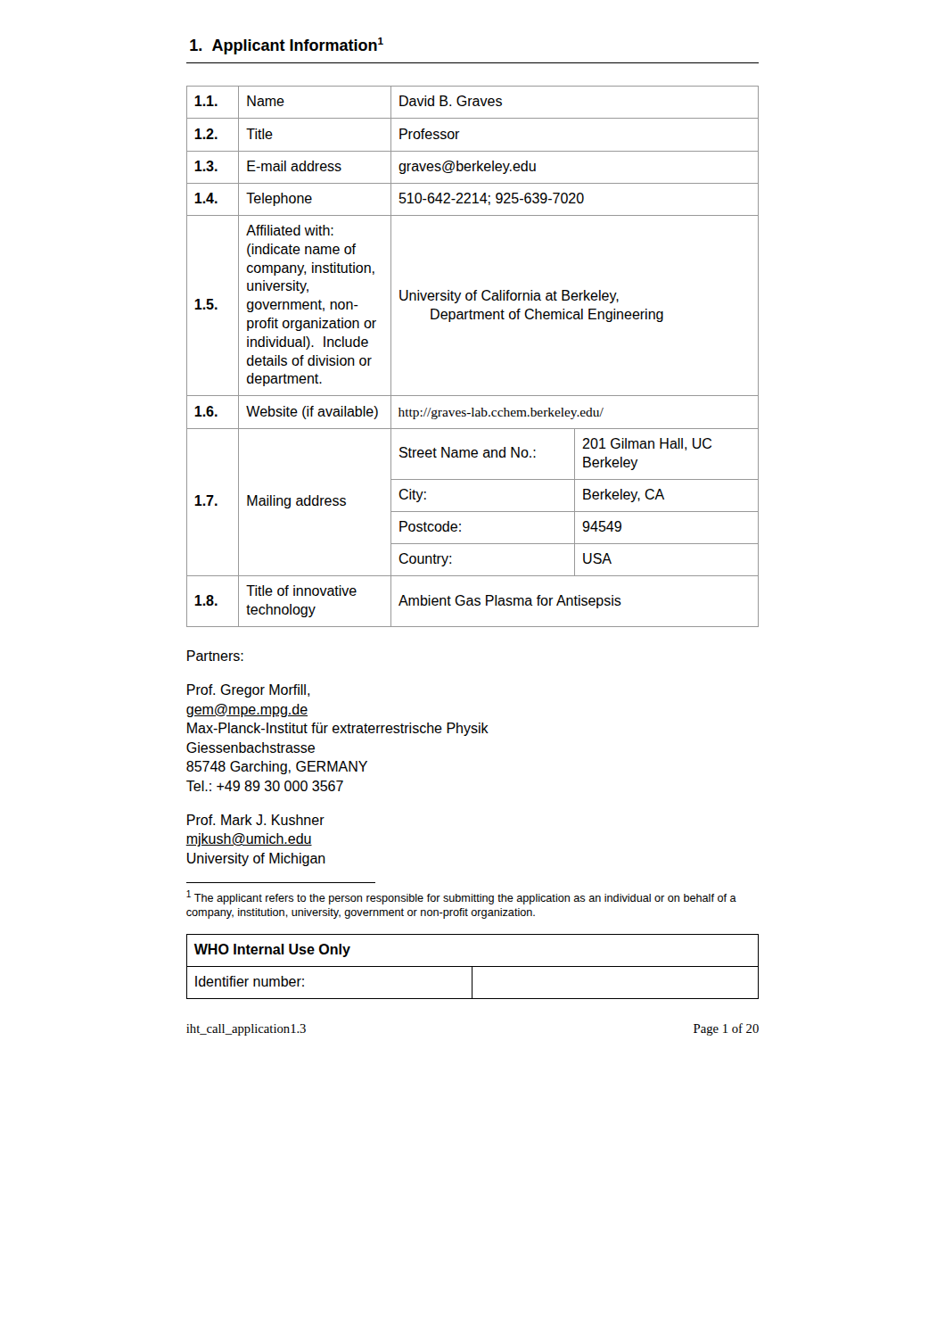1. Applicant Information1
| 1.1. | Name | David B. Graves |
| 1.2. | Title | Professor |
| 1.3. | E-mail address | graves@berkeley.edu |
| 1.4. | Telephone | 510-642-2214; 925-639-7020 |
| 1.5. | Affiliated with: (indicate name of company, institution, university, government, non-profit organization or individual). Include details of division or department. | University of California at Berkeley, Department of Chemical Engineering |
| 1.6. | Website (if available) | http://graves-lab.cchem.berkeley.edu/ |
| 1.7. | Mailing address | Street Name and No.: | 201 Gilman Hall, UC Berkeley |
| City: | Berkeley, CA |
| Postcode: | 94549 |
| Country: | USA |
| 1.8. | Title of innovative technology | Ambient Gas Plasma for Antisepsis |
Partners:
Prof. Gregor Morfill,
gem@mpe.mpg.de
Max-Planck-Institut für extraterrestrische Physik
Giessenbachstrasse
85748 Garching, GERMANY
Tel.: +49 89 30 000 3567
Prof. Mark J. Kushner
mjkush@umich.edu
University of Michigan
1 The applicant refers to the person responsible for submitting the application as an individual or on behalf of a company, institution, university, government or non-profit organization.
| WHO Internal Use Only |
| Identifier number: | |
iht_call_application1.3 Page 1 of 20